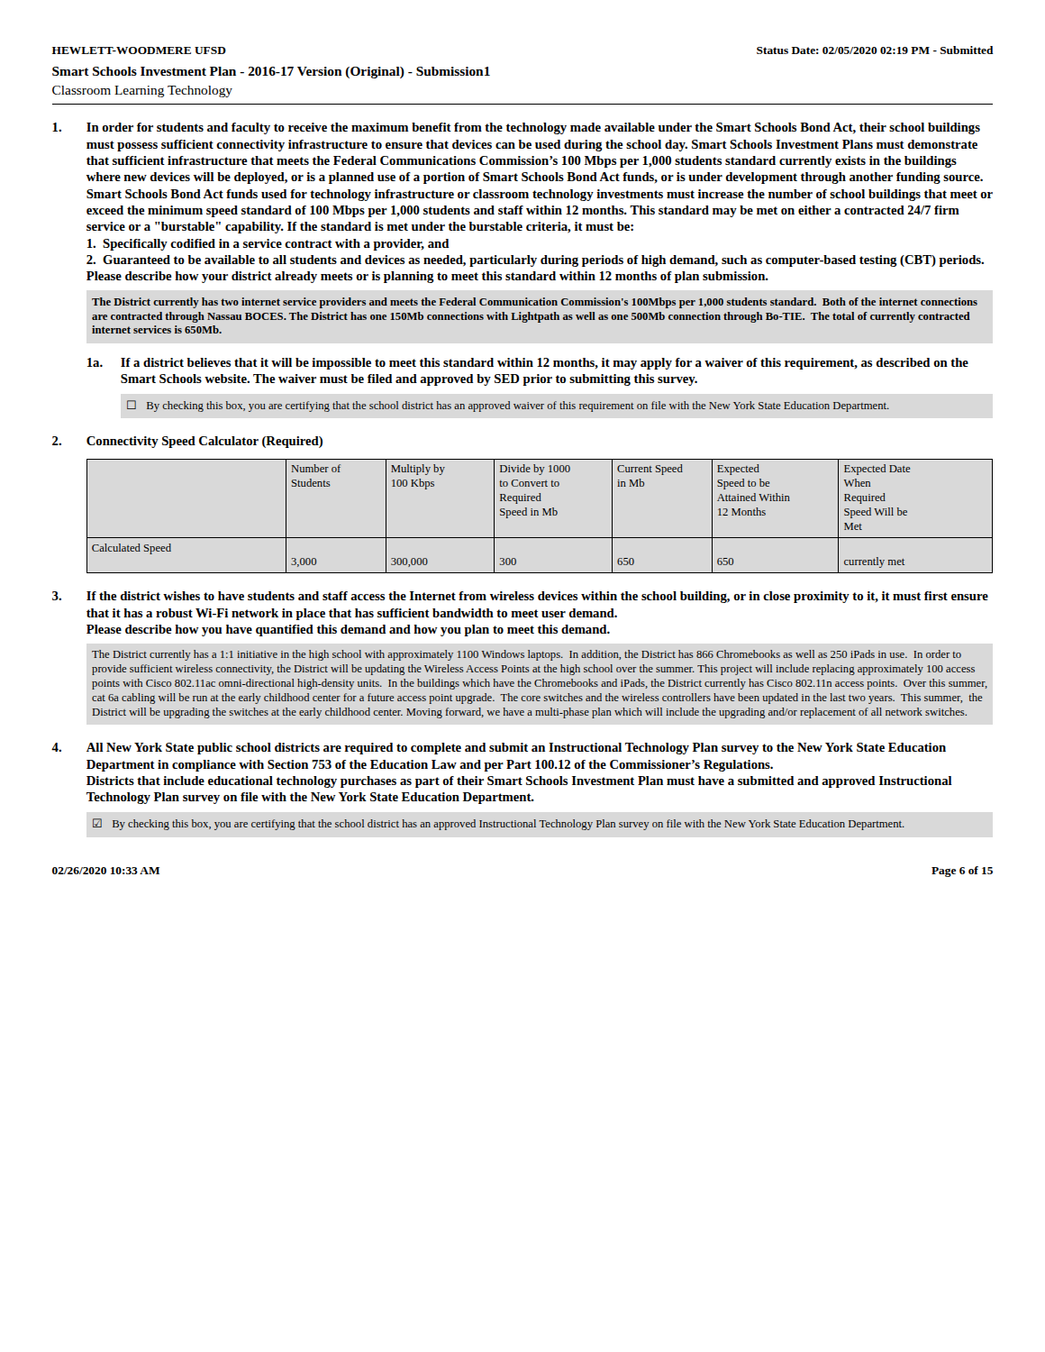HEWLETT-WOODMERE UFSD Status Date: 02/05/2020 02:19 PM - Submitted
Smart Schools Investment Plan - 2016-17 Version (Original) - Submission1
Classroom Learning Technology
1.
In order for students and faculty to receive the maximum benefit from the technology made available under the Smart Schools Bond Act, their school buildings must possess sufficient connectivity infrastructure to ensure that devices can be used during the school day. Smart Schools Investment Plans must demonstrate that sufficient infrastructure that meets the Federal Communications Commission’s 100 Mbps per 1,000 students standard currently exists in the buildings where new devices will be deployed, or is a planned use of a portion of Smart Schools Bond Act funds, or is under development through another funding source.
Smart Schools Bond Act funds used for technology infrastructure or classroom technology investments must increase the number of school buildings that meet or exceed the minimum speed standard of 100 Mbps per 1,000 students and staff within 12 months. This standard may be met on either a contracted 24/7 firm service or a "burstable" capability. If the standard is met under the burstable criteria, it must be:
1. Specifically codified in a service contract with a provider, and
2. Guaranteed to be available to all students and devices as needed, particularly during periods of high demand, such as computer-based testing (CBT) periods.
Please describe how your district already meets or is planning to meet this standard within 12 months of plan submission.
The District currently has two internet service providers and meets the Federal Communication Commission's 100Mbps per 1,000 students standard. Both of the internet connections are contracted through Nassau BOCES. The District has one 150Mb connections with Lightpath as well as one 500Mb connection through Bo-TIE. The total of currently contracted internet services is 650Mb.
1a.
If a district believes that it will be impossible to meet this standard within 12 months, it may apply for a waiver of this requirement, as described on the Smart Schools website. The waiver must be filed and approved by SED prior to submitting this survey.
☐ By checking this box, you are certifying that the school district has an approved waiver of this requirement on file with the New York State Education Department.
2.
Connectivity Speed Calculator (Required)
| | Number of Students | Multiply by 100 Kbps | Divide by 1000 to Convert to Required Speed in Mb | Current Speed in Mb | Expected Speed to be Attained Within 12 Months | Expected Date When Required Speed Will be Met |
| --- | --- | --- | --- | --- | --- | --- |
| Calculated Speed | 3,000 | 300,000 | 300 | 650 | 650 | currently met |
3.
If the district wishes to have students and staff access the Internet from wireless devices within the school building, or in close proximity to it, it must first ensure that it has a robust Wi-Fi network in place that has sufficient bandwidth to meet user demand.
Please describe how you have quantified this demand and how you plan to meet this demand.
The District currently has a 1:1 initiative in the high school with approximately 1100 Windows laptops. In addition, the District has 866 Chromebooks as well as 250 iPads in use. In order to provide sufficient wireless connectivity, the District will be updating the Wireless Access Points at the high school over the summer. This project will include replacing approximately 100 access points with Cisco 802.11ac omni-directional high-density units. In the buildings which have the Chromebooks and iPads, the District currently has Cisco 802.11n access points. Over this summer, cat 6a cabling will be run at the early childhood center for a future access point upgrade. The core switches and the wireless controllers have been updated in the last two years. This summer, the District will be upgrading the switches at the early childhood center. Moving forward, we have a multi-phase plan which will include the upgrading and/or replacement of all network switches.
4.
All New York State public school districts are required to complete and submit an Instructional Technology Plan survey to the New York State Education Department in compliance with Section 753 of the Education Law and per Part 100.12 of the Commissioner’s Regulations.
Districts that include educational technology purchases as part of their Smart Schools Investment Plan must have a submitted and approved Instructional Technology Plan survey on file with the New York State Education Department.
☑ By checking this box, you are certifying that the school district has an approved Instructional Technology Plan survey on file with the New York State Education Department.
02/26/2020 10:33 AM Page 6 of 15